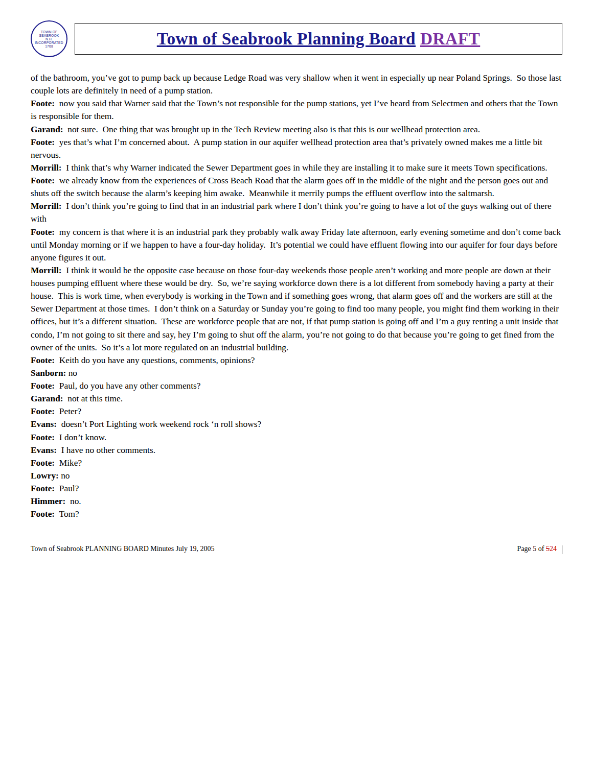TOWN OF SEABROOK
N.H.
INCORPORATED
1768
Town of Seabrook Planning Board DRAFT
of the bathroom, you’ve got to pump back up because Ledge Road was very shallow when it went in especially up near Poland Springs. So those last couple lots are definitely in need of a pump station.
Foote: now you said that Warner said that the Town’s not responsible for the pump stations, yet I’ve heard from Selectmen and others that the Town is responsible for them.
Garand: not sure. One thing that was brought up in the Tech Review meeting also is that this is our wellhead protection area.
Foote: yes that’s what I’m concerned about. A pump station in our aquifer wellhead protection area that’s privately owned makes me a little bit nervous.
Morrill: I think that’s why Warner indicated the Sewer Department goes in while they are installing it to make sure it meets Town specifications.
Foote: we already know from the experiences of Cross Beach Road that the alarm goes off in the middle of the night and the person goes out and shuts off the switch because the alarm’s keeping him awake. Meanwhile it merrily pumps the effluent overflow into the saltmarsh.
Morrill: I don’t think you’re going to find that in an industrial park where I don’t think you’re going to have a lot of the guys walking out of there with
Foote: my concern is that where it is an industrial park they probably walk away Friday late afternoon, early evening sometime and don’t come back until Monday morning or if we happen to have a four-day holiday. It’s potential we could have effluent flowing into our aquifer for four days before anyone figures it out.
Morrill: I think it would be the opposite case because on those four-day weekends those people aren’t working and more people are down at their houses pumping effluent where these would be dry. So, we’re saying workforce down there is a lot different from somebody having a party at their house. This is work time, when everybody is working in the Town and if something goes wrong, that alarm goes off and the workers are still at the Sewer Department at those times. I don’t think on a Saturday or Sunday you’re going to find too many people, you might find them working in their offices, but it’s a different situation. These are workforce people that are not, if that pump station is going off and I’m a guy renting a unit inside that condo, I’m not going to sit there and say, hey I’m going to shut off the alarm, you’re not going to do that because you’re going to get fined from the owner of the units. So it’s a lot more regulated on an industrial building.
Foote: Keith do you have any questions, comments, opinions?
Sanborn: no
Foote: Paul, do you have any other comments?
Garand: not at this time.
Foote: Peter?
Evans: doesn’t Port Lighting work weekend rock ‘n roll shows?
Foote: I don’t know.
Evans: I have no other comments.
Foote: Mike?
Lowry: no
Foote: Paul?
Himmer: no.
Foote: Tom?
Town of Seabrook PLANNING BOARD Minutes July 19, 2005
Page 5 of 524